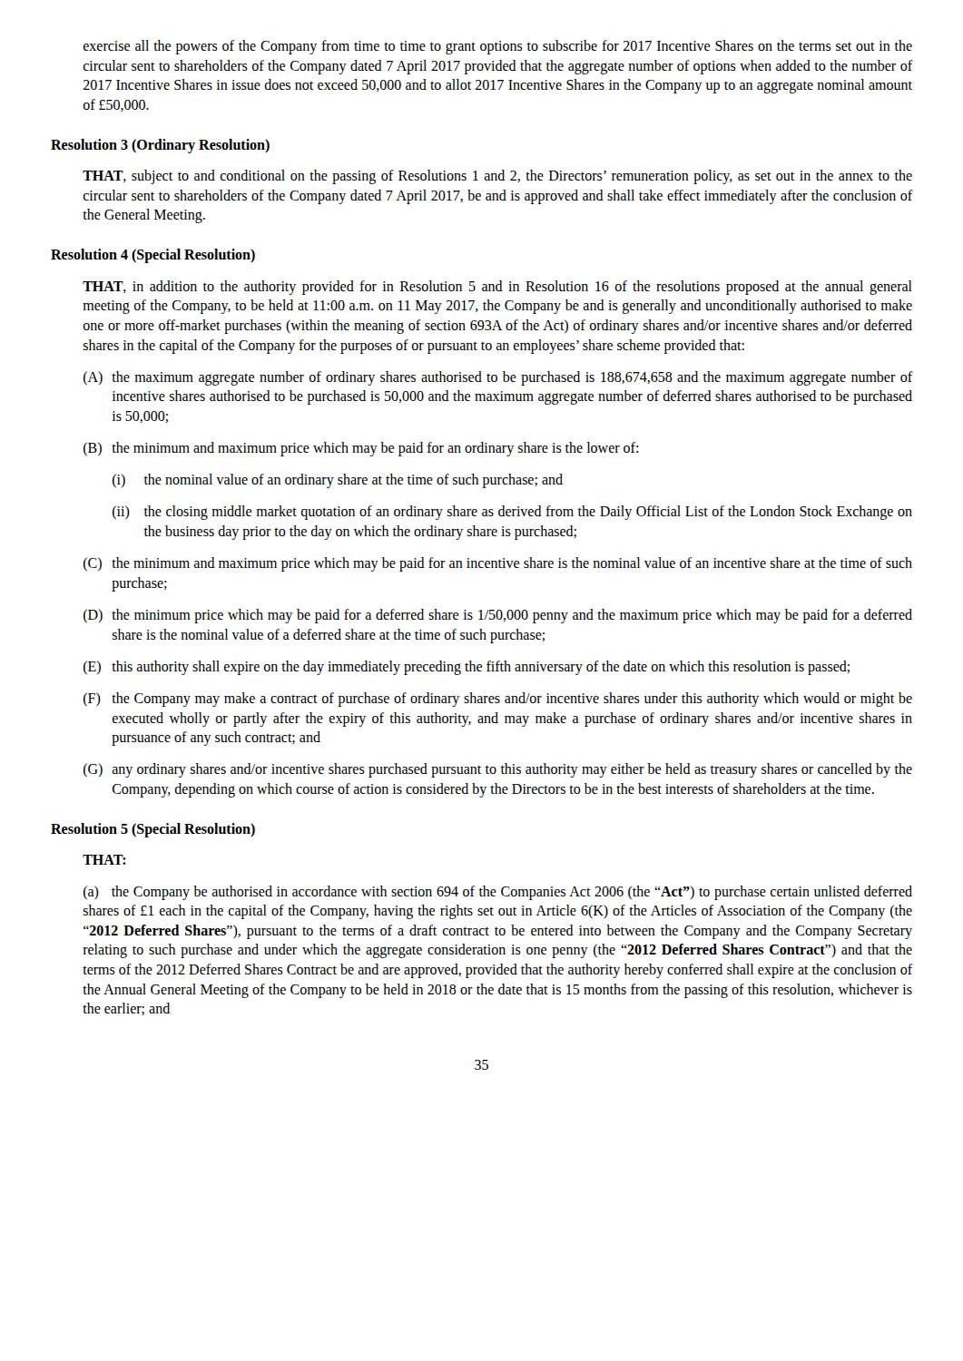exercise all the powers of the Company from time to time to grant options to subscribe for 2017 Incentive Shares on the terms set out in the circular sent to shareholders of the Company dated 7 April 2017 provided that the aggregate number of options when added to the number of 2017 Incentive Shares in issue does not exceed 50,000 and to allot 2017 Incentive Shares in the Company up to an aggregate nominal amount of £50,000.
Resolution 3 (Ordinary Resolution)
THAT, subject to and conditional on the passing of Resolutions 1 and 2, the Directors’ remuneration policy, as set out in the annex to the circular sent to shareholders of the Company dated 7 April 2017, be and is approved and shall take effect immediately after the conclusion of the General Meeting.
Resolution 4 (Special Resolution)
THAT, in addition to the authority provided for in Resolution 5 and in Resolution 16 of the resolutions proposed at the annual general meeting of the Company, to be held at 11:00 a.m. on 11 May 2017, the Company be and is generally and unconditionally authorised to make one or more off-market purchases (within the meaning of section 693A of the Act) of ordinary shares and/or incentive shares and/or deferred shares in the capital of the Company for the purposes of or pursuant to an employees’ share scheme provided that:
(A) the maximum aggregate number of ordinary shares authorised to be purchased is 188,674,658 and the maximum aggregate number of incentive shares authorised to be purchased is 50,000 and the maximum aggregate number of deferred shares authorised to be purchased is 50,000;
(B) the minimum and maximum price which may be paid for an ordinary share is the lower of:
(i) the nominal value of an ordinary share at the time of such purchase; and
(ii) the closing middle market quotation of an ordinary share as derived from the Daily Official List of the London Stock Exchange on the business day prior to the day on which the ordinary share is purchased;
(C) the minimum and maximum price which may be paid for an incentive share is the nominal value of an incentive share at the time of such purchase;
(D) the minimum price which may be paid for a deferred share is 1/50,000 penny and the maximum price which may be paid for a deferred share is the nominal value of a deferred share at the time of such purchase;
(E) this authority shall expire on the day immediately preceding the fifth anniversary of the date on which this resolution is passed;
(F) the Company may make a contract of purchase of ordinary shares and/or incentive shares under this authority which would or might be executed wholly or partly after the expiry of this authority, and may make a purchase of ordinary shares and/or incentive shares in pursuance of any such contract; and
(G) any ordinary shares and/or incentive shares purchased pursuant to this authority may either be held as treasury shares or cancelled by the Company, depending on which course of action is considered by the Directors to be in the best interests of shareholders at the time.
Resolution 5 (Special Resolution)
THAT:
(a) the Company be authorised in accordance with section 694 of the Companies Act 2006 (the “Act”) to purchase certain unlisted deferred shares of £1 each in the capital of the Company, having the rights set out in Article 6(K) of the Articles of Association of the Company (the “2012 Deferred Shares”), pursuant to the terms of a draft contract to be entered into between the Company and the Company Secretary relating to such purchase and under which the aggregate consideration is one penny (the “2012 Deferred Shares Contract”) and that the terms of the 2012 Deferred Shares Contract be and are approved, provided that the authority hereby conferred shall expire at the conclusion of the Annual General Meeting of the Company to be held in 2018 or the date that is 15 months from the passing of this resolution, whichever is the earlier; and
35